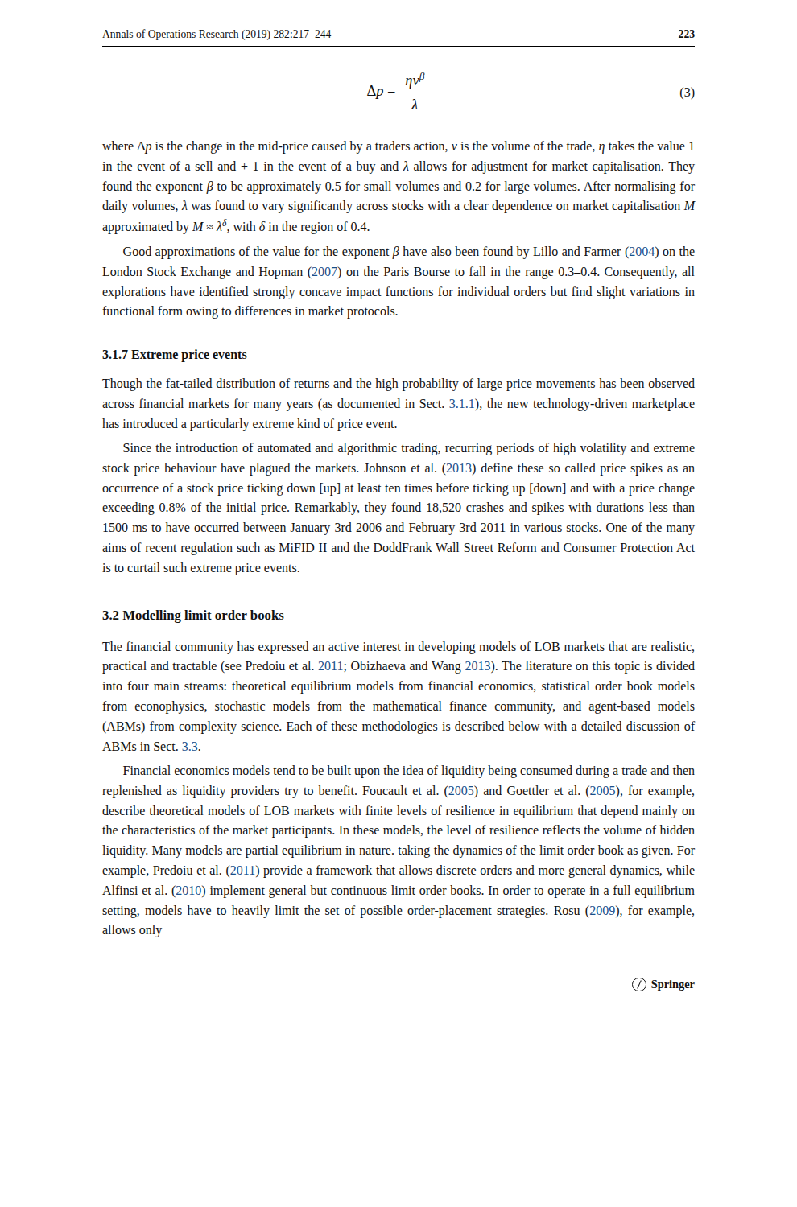Annals of Operations Research (2019) 282:217–244 223
Δp = ηvβ λ (3)
where Δp is the change in the mid-price caused by a traders action, v is the volume of the trade, η takes the value 1 in the event of a sell and + 1 in the event of a buy and λ allows for adjustment for market capitalisation. They found the exponent β to be approximately 0.5 for small volumes and 0.2 for large volumes. After normalising for daily volumes, λ was found to vary significantly across stocks with a clear dependence on market capitalisation M approximated by M ≈ λδ, with δ in the region of 0.4.
Good approximations of the value for the exponent β have also been found by Lillo and Farmer (2004) on the London Stock Exchange and Hopman (2007) on the Paris Bourse to fall in the range 0.3–0.4. Consequently, all explorations have identified strongly concave impact functions for individual orders but find slight variations in functional form owing to differences in market protocols.
3.1.7 Extreme price events
Though the fat-tailed distribution of returns and the high probability of large price movements has been observed across financial markets for many years (as documented in Sect. 3.1.1), the new technology-driven marketplace has introduced a particularly extreme kind of price event.
Since the introduction of automated and algorithmic trading, recurring periods of high volatility and extreme stock price behaviour have plagued the markets. Johnson et al. (2013) define these so called price spikes as an occurrence of a stock price ticking down [up] at least ten times before ticking up [down] and with a price change exceeding 0.8% of the initial price. Remarkably, they found 18,520 crashes and spikes with durations less than 1500 ms to have occurred between January 3rd 2006 and February 3rd 2011 in various stocks. One of the many aims of recent regulation such as MiFID II and the DoddFrank Wall Street Reform and Consumer Protection Act is to curtail such extreme price events.
3.2 Modelling limit order books
The financial community has expressed an active interest in developing models of LOB markets that are realistic, practical and tractable (see Predoiu et al. 2011; Obizhaeva and Wang 2013). The literature on this topic is divided into four main streams: theoretical equilibrium models from financial economics, statistical order book models from econophysics, stochastic models from the mathematical finance community, and agent-based models (ABMs) from complexity science. Each of these methodologies is described below with a detailed discussion of ABMs in Sect. 3.3.
Financial economics models tend to be built upon the idea of liquidity being consumed during a trade and then replenished as liquidity providers try to benefit. Foucault et al. (2005) and Goettler et al. (2005), for example, describe theoretical models of LOB markets with finite levels of resilience in equilibrium that depend mainly on the characteristics of the market participants. In these models, the level of resilience reflects the volume of hidden liquidity. Many models are partial equilibrium in nature. taking the dynamics of the limit order book as given. For example, Predoiu et al. (2011) provide a framework that allows discrete orders and more general dynamics, while Alfinsi et al. (2010) implement general but continuous limit order books. In order to operate in a full equilibrium setting, models have to heavily limit the set of possible order-placement strategies. Rosu (2009), for example, allows only
Springer